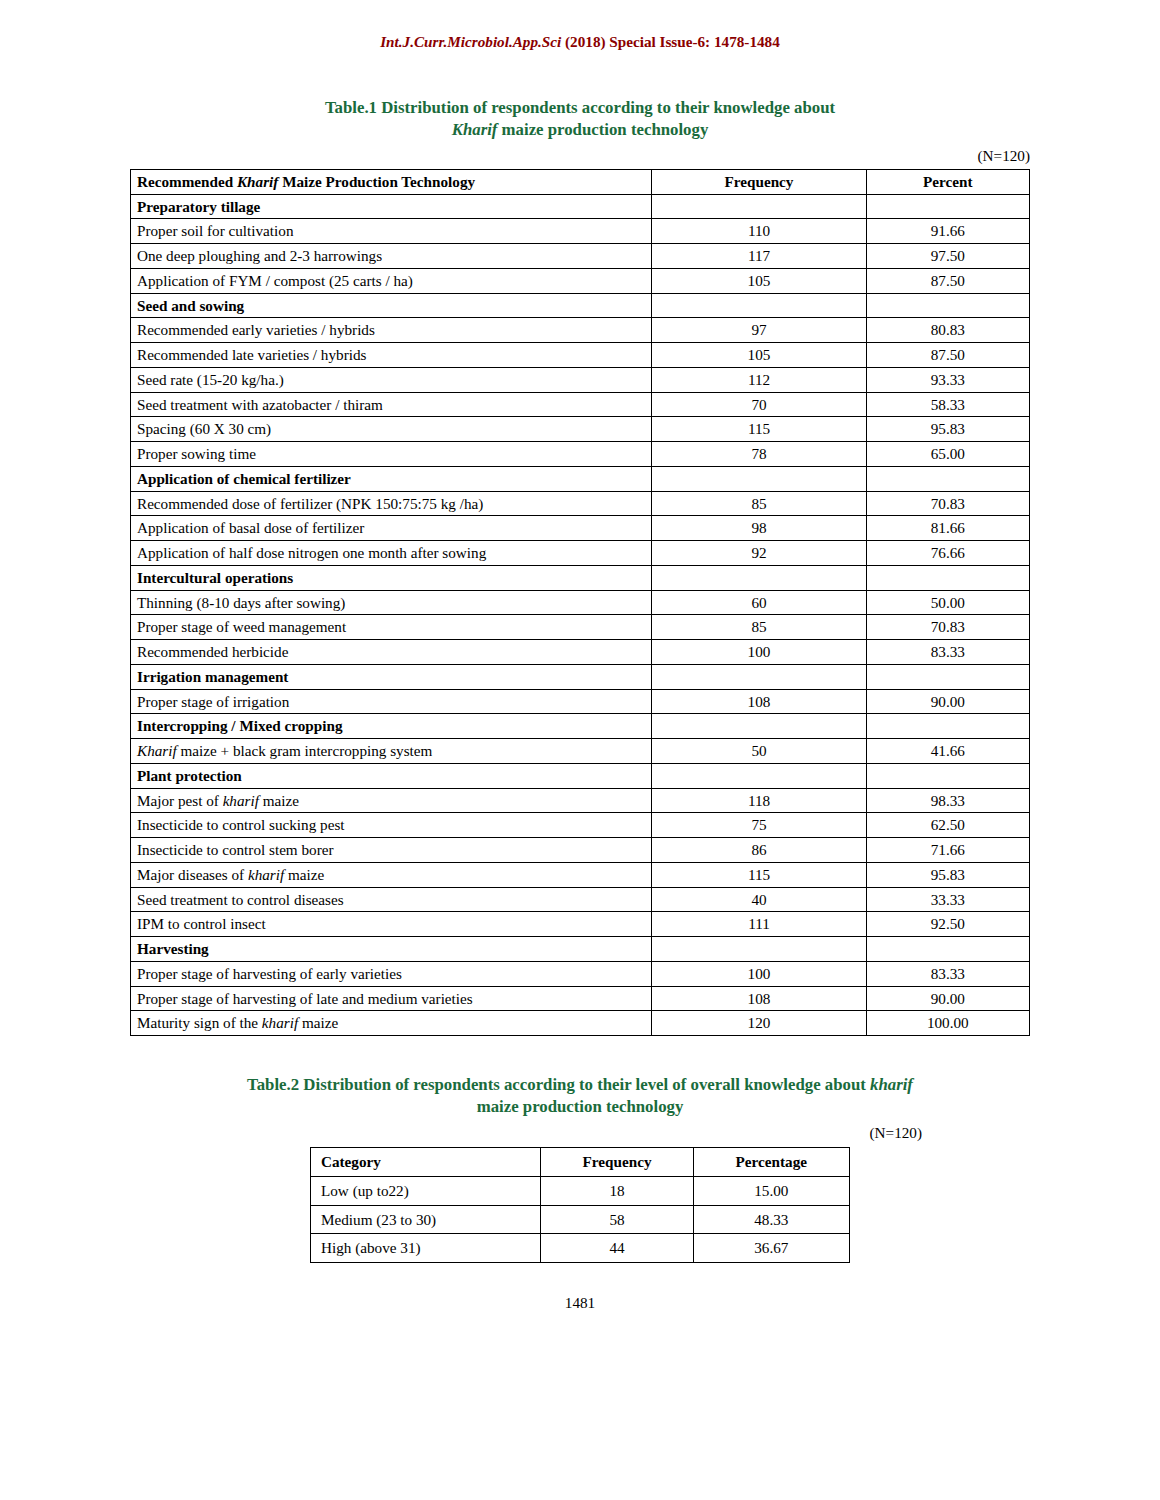Int.J.Curr.Microbiol.App.Sci (2018) Special Issue-6: 1478-1484
Table.1 Distribution of respondents according to their knowledge about
Kharif maize production technology
(N=120)
| Recommended Kharif Maize Production Technology | Frequency | Percent |
| --- | --- | --- |
| Preparatory tillage | | |
| Proper soil for cultivation | 110 | 91.66 |
| One deep ploughing and 2-3 harrowings | 117 | 97.50 |
| Application of FYM / compost (25 carts / ha) | 105 | 87.50 |
| Seed and sowing | | |
| Recommended early varieties / hybrids | 97 | 80.83 |
| Recommended late varieties / hybrids | 105 | 87.50 |
| Seed rate (15-20 kg/ha.) | 112 | 93.33 |
| Seed treatment with azatobacter / thiram | 70 | 58.33 |
| Spacing (60 X 30 cm) | 115 | 95.83 |
| Proper sowing time | 78 | 65.00 |
| Application of chemical fertilizer | | |
| Recommended dose of fertilizer (NPK 150:75:75 kg /ha) | 85 | 70.83 |
| Application of basal dose of fertilizer | 98 | 81.66 |
| Application of half dose nitrogen one month after sowing | 92 | 76.66 |
| Intercultural operations | | |
| Thinning (8-10 days after sowing) | 60 | 50.00 |
| Proper stage of weed management | 85 | 70.83 |
| Recommended herbicide | 100 | 83.33 |
| Irrigation management | | |
| Proper stage of irrigation | 108 | 90.00 |
| Intercropping / Mixed cropping | | |
| Kharif maize + black gram intercropping system | 50 | 41.66 |
| Plant protection | | |
| Major pest of kharif maize | 118 | 98.33 |
| Insecticide to control sucking pest | 75 | 62.50 |
| Insecticide to control stem borer | 86 | 71.66 |
| Major diseases of kharif maize | 115 | 95.83 |
| Seed treatment to control diseases | 40 | 33.33 |
| IPM to control insect | 111 | 92.50 |
| Harvesting | | |
| Proper stage of harvesting of early varieties | 100 | 83.33 |
| Proper stage of harvesting of late and medium varieties | 108 | 90.00 |
| Maturity sign of the kharif maize | 120 | 100.00 |
Table.2 Distribution of respondents according to their level of overall knowledge about kharif
maize production technology
(N=120)
| Category | Frequency | Percentage |
| --- | --- | --- |
| Low (up to22) | 18 | 15.00 |
| Medium (23 to 30) | 58 | 48.33 |
| High (above 31) | 44 | 36.67 |
1481